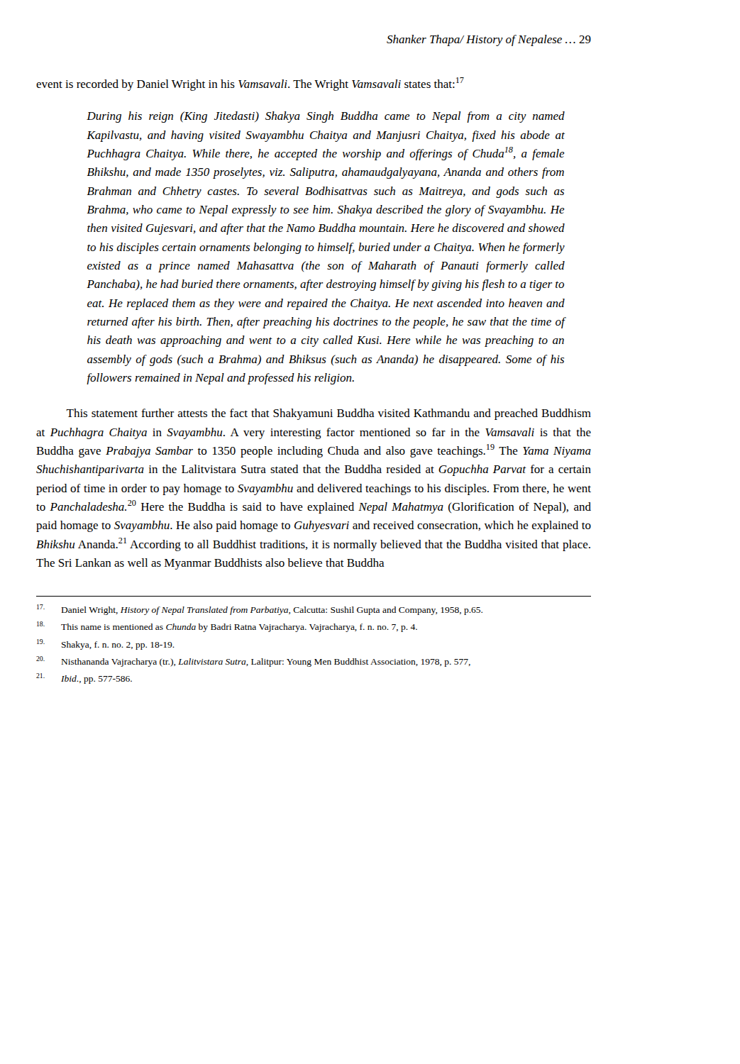Shanker Thapa/ History of Nepalese … 29
event is recorded by Daniel Wright in his Vamsavali. The Wright Vamsavali states that:17
During his reign (King Jitedasti) Shakya Singh Buddha came to Nepal from a city named Kapilvastu, and having visited Swayambhu Chaitya and Manjusri Chaitya, fixed his abode at Puchhagra Chaitya. While there, he accepted the worship and offerings of Chuda18, a female Bhikshu, and made 1350 proselytes, viz. Saliputra, ahamaudgalyayana, Ananda and others from Brahman and Chhetry castes. To several Bodhisattvas such as Maitreya, and gods such as Brahma, who came to Nepal expressly to see him. Shakya described the glory of Svayambhu. He then visited Gujesvari, and after that the Namo Buddha mountain. Here he discovered and showed to his disciples certain ornaments belonging to himself, buried under a Chaitya. When he formerly existed as a prince named Mahasattva (the son of Maharath of Panauti formerly called Panchaba), he had buried there ornaments, after destroying himself by giving his flesh to a tiger to eat. He replaced them as they were and repaired the Chaitya. He next ascended into heaven and returned after his birth. Then, after preaching his doctrines to the people, he saw that the time of his death was approaching and went to a city called Kusi. Here while he was preaching to an assembly of gods (such a Brahma) and Bhiksus (such as Ananda) he disappeared. Some of his followers remained in Nepal and professed his religion.
This statement further attests the fact that Shakyamuni Buddha visited Kathmandu and preached Buddhism at Puchhagra Chaitya in Svayambhu. A very interesting factor mentioned so far in the Vamsavali is that the Buddha gave Prabajya Sambar to 1350 people including Chuda and also gave teachings.19 The Yama Niyama Shuchishantiparivarta in the Lalitvistara Sutra stated that the Buddha resided at Gopuchha Parvat for a certain period of time in order to pay homage to Svayambhu and delivered teachings to his disciples. From there, he went to Panchaladesha.20 Here the Buddha is said to have explained Nepal Mahatmya (Glorification of Nepal), and paid homage to Svayambhu. He also paid homage to Guhyesvari and received consecration, which he explained to Bhikshu Ananda.21 According to all Buddhist traditions, it is normally believed that the Buddha visited that place. The Sri Lankan as well as Myanmar Buddhists also believe that Buddha
17. Daniel Wright, History of Nepal Translated from Parbatiya, Calcutta: Sushil Gupta and Company, 1958, p.65.
18. This name is mentioned as Chunda by Badri Ratna Vajracharya. Vajracharya, f. n. no. 7, p. 4.
19. Shakya, f. n. no. 2, pp. 18-19.
20. Nisthananda Vajracharya (tr.), Lalitvistara Sutra, Lalitpur: Young Men Buddhist Association, 1978, p. 577,
21. Ibid., pp. 577-586.